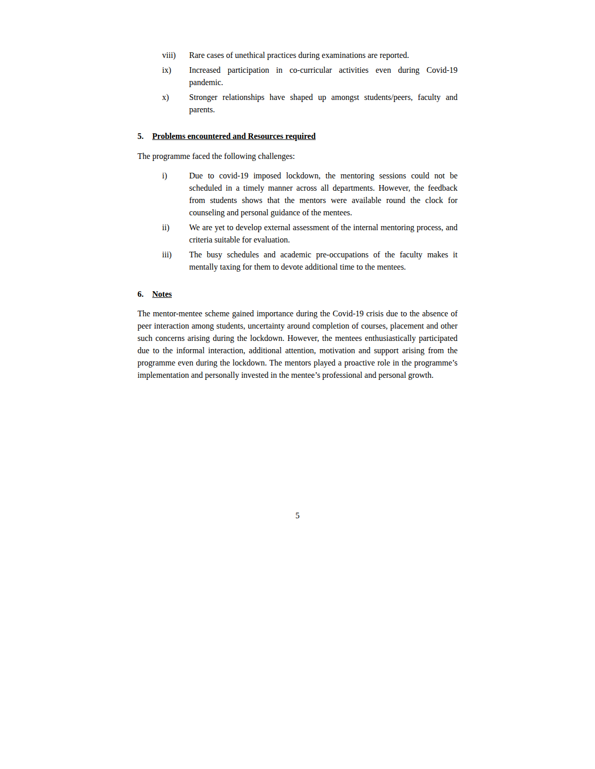viii) Rare cases of unethical practices during examinations are reported.
ix) Increased participation in co-curricular activities even during Covid-19 pandemic.
x) Stronger relationships have shaped up amongst students/peers, faculty and parents.
5. Problems encountered and Resources required
The programme faced the following challenges:
i) Due to covid-19 imposed lockdown, the mentoring sessions could not be scheduled in a timely manner across all departments. However, the feedback from students shows that the mentors were available round the clock for counseling and personal guidance of the mentees.
ii) We are yet to develop external assessment of the internal mentoring process, and criteria suitable for evaluation.
iii) The busy schedules and academic pre-occupations of the faculty makes it mentally taxing for them to devote additional time to the mentees.
6. Notes
The mentor-mentee scheme gained importance during the Covid-19 crisis due to the absence of peer interaction among students, uncertainty around completion of courses, placement and other such concerns arising during the lockdown. However, the mentees enthusiastically participated due to the informal interaction, additional attention, motivation and support arising from the programme even during the lockdown. The mentors played a proactive role in the programme’s implementation and personally invested in the mentee’s professional and personal growth.
5